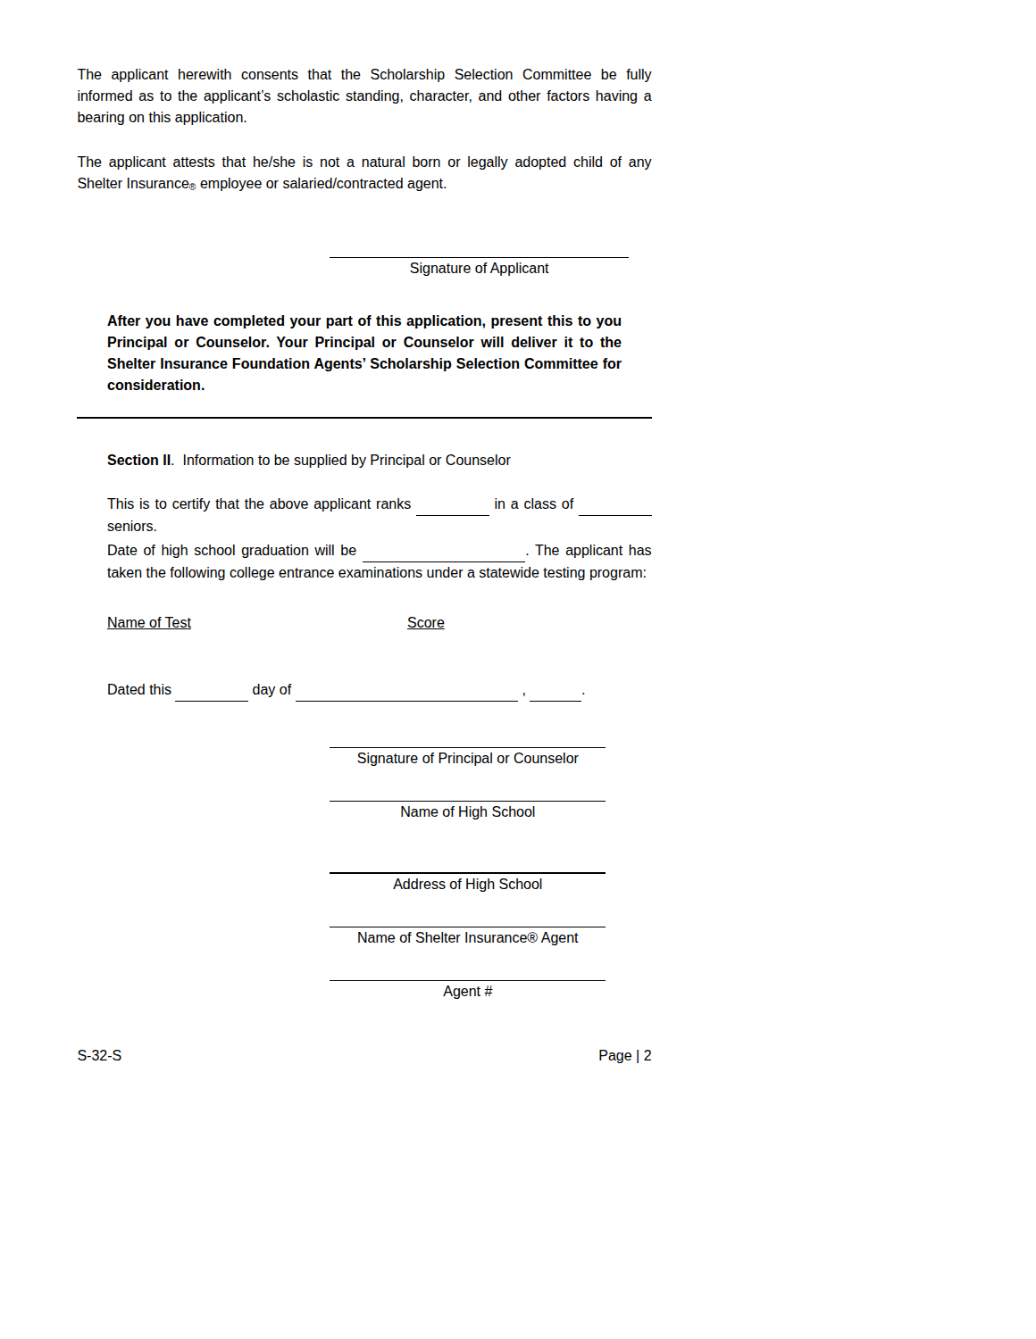The applicant herewith consents that the Scholarship Selection Committee be fully informed as to the applicant’s scholastic standing, character, and other factors having a bearing on this application.
The applicant attests that he/she is not a natural born or legally adopted child of any Shelter Insurance® employee or salaried/contracted agent.
Signature of Applicant
After you have completed your part of this application, present this to you Principal or Counselor. Your Principal or Counselor will deliver it to the Shelter Insurance Foundation Agents’ Scholarship Selection Committee for consideration.
Section II. Information to be supplied by Principal or Counselor
This is to certify that the above applicant ranks in a class of seniors.
Date of high school graduation will be . The applicant has taken the following college entrance examinations under a statewide testing program:
Name of Test Score
Dated this day of , .
Signature of Principal or Counselor
Name of High School
Address of High School
Name of Shelter Insurance® Agent
Agent #
S-32-S
Page | 2